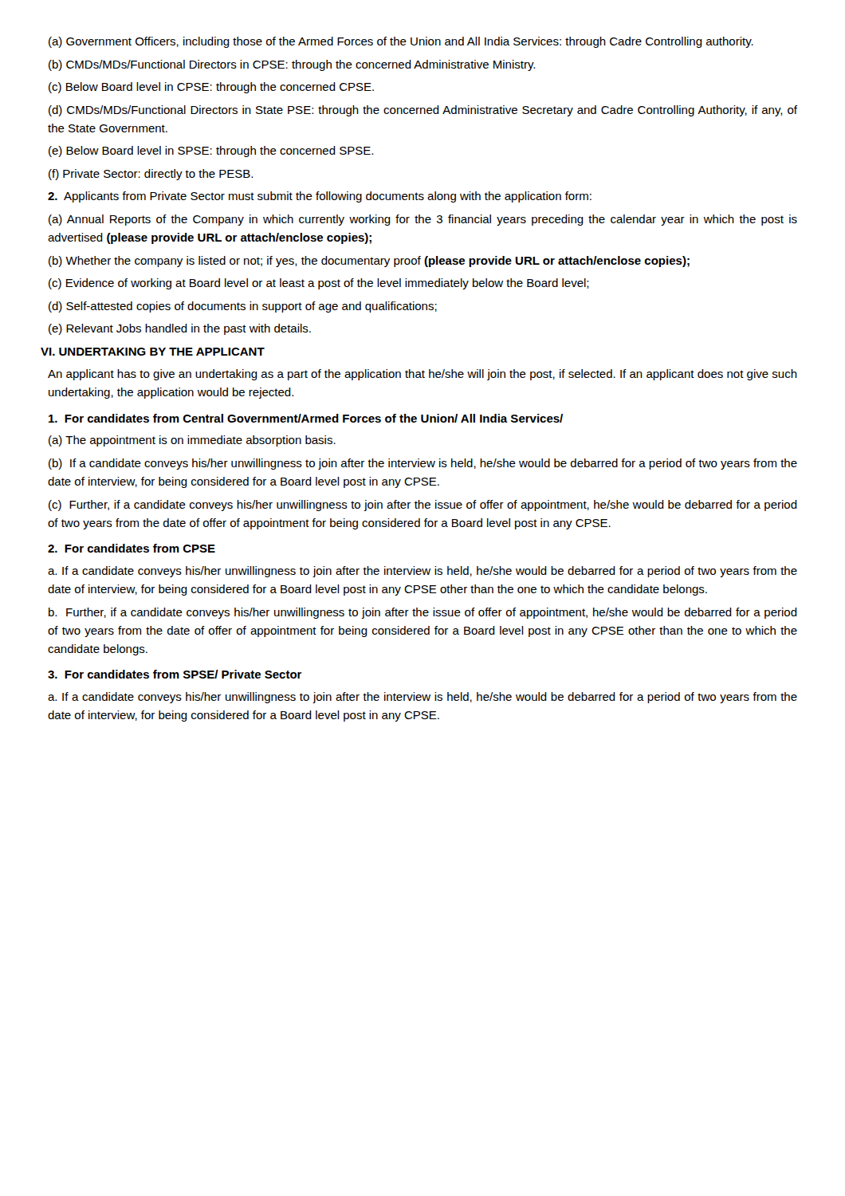(a) Government Officers, including those of the Armed Forces of the Union and All India Services: through Cadre Controlling authority.
(b) CMDs/MDs/Functional Directors in CPSE: through the concerned Administrative Ministry.
(c) Below Board level in CPSE: through the concerned CPSE.
(d) CMDs/MDs/Functional Directors in State PSE: through the concerned Administrative Secretary and Cadre Controlling Authority, if any, of the State Government.
(e) Below Board level in SPSE: through the concerned SPSE.
(f) Private Sector: directly to the PESB.
2. Applicants from Private Sector must submit the following documents along with the application form:
(a) Annual Reports of the Company in which currently working for the 3 financial years preceding the calendar year in which the post is advertised (please provide URL or attach/enclose copies);
(b) Whether the company is listed or not; if yes, the documentary proof (please provide URL or attach/enclose copies);
(c) Evidence of working at Board level or at least a post of the level immediately below the Board level;
(d) Self-attested copies of documents in support of age and qualifications;
(e) Relevant Jobs handled in the past with details.
VI. UNDERTAKING BY THE APPLICANT
An applicant has to give an undertaking as a part of the application that he/she will join the post, if selected. If an applicant does not give such undertaking, the application would be rejected.
1. For candidates from Central Government/Armed Forces of the Union/ All India Services/
(a) The appointment is on immediate absorption basis.
(b) If a candidate conveys his/her unwillingness to join after the interview is held, he/she would be debarred for a period of two years from the date of interview, for being considered for a Board level post in any CPSE.
(c) Further, if a candidate conveys his/her unwillingness to join after the issue of offer of appointment, he/she would be debarred for a period of two years from the date of offer of appointment for being considered for a Board level post in any CPSE.
2. For candidates from CPSE
a. If a candidate conveys his/her unwillingness to join after the interview is held, he/she would be debarred for a period of two years from the date of interview, for being considered for a Board level post in any CPSE other than the one to which the candidate belongs.
b. Further, if a candidate conveys his/her unwillingness to join after the issue of offer of appointment, he/she would be debarred for a period of two years from the date of offer of appointment for being considered for a Board level post in any CPSE other than the one to which the candidate belongs.
3. For candidates from SPSE/ Private Sector
a. If a candidate conveys his/her unwillingness to join after the interview is held, he/she would be debarred for a period of two years from the date of interview, for being considered for a Board level post in any CPSE.